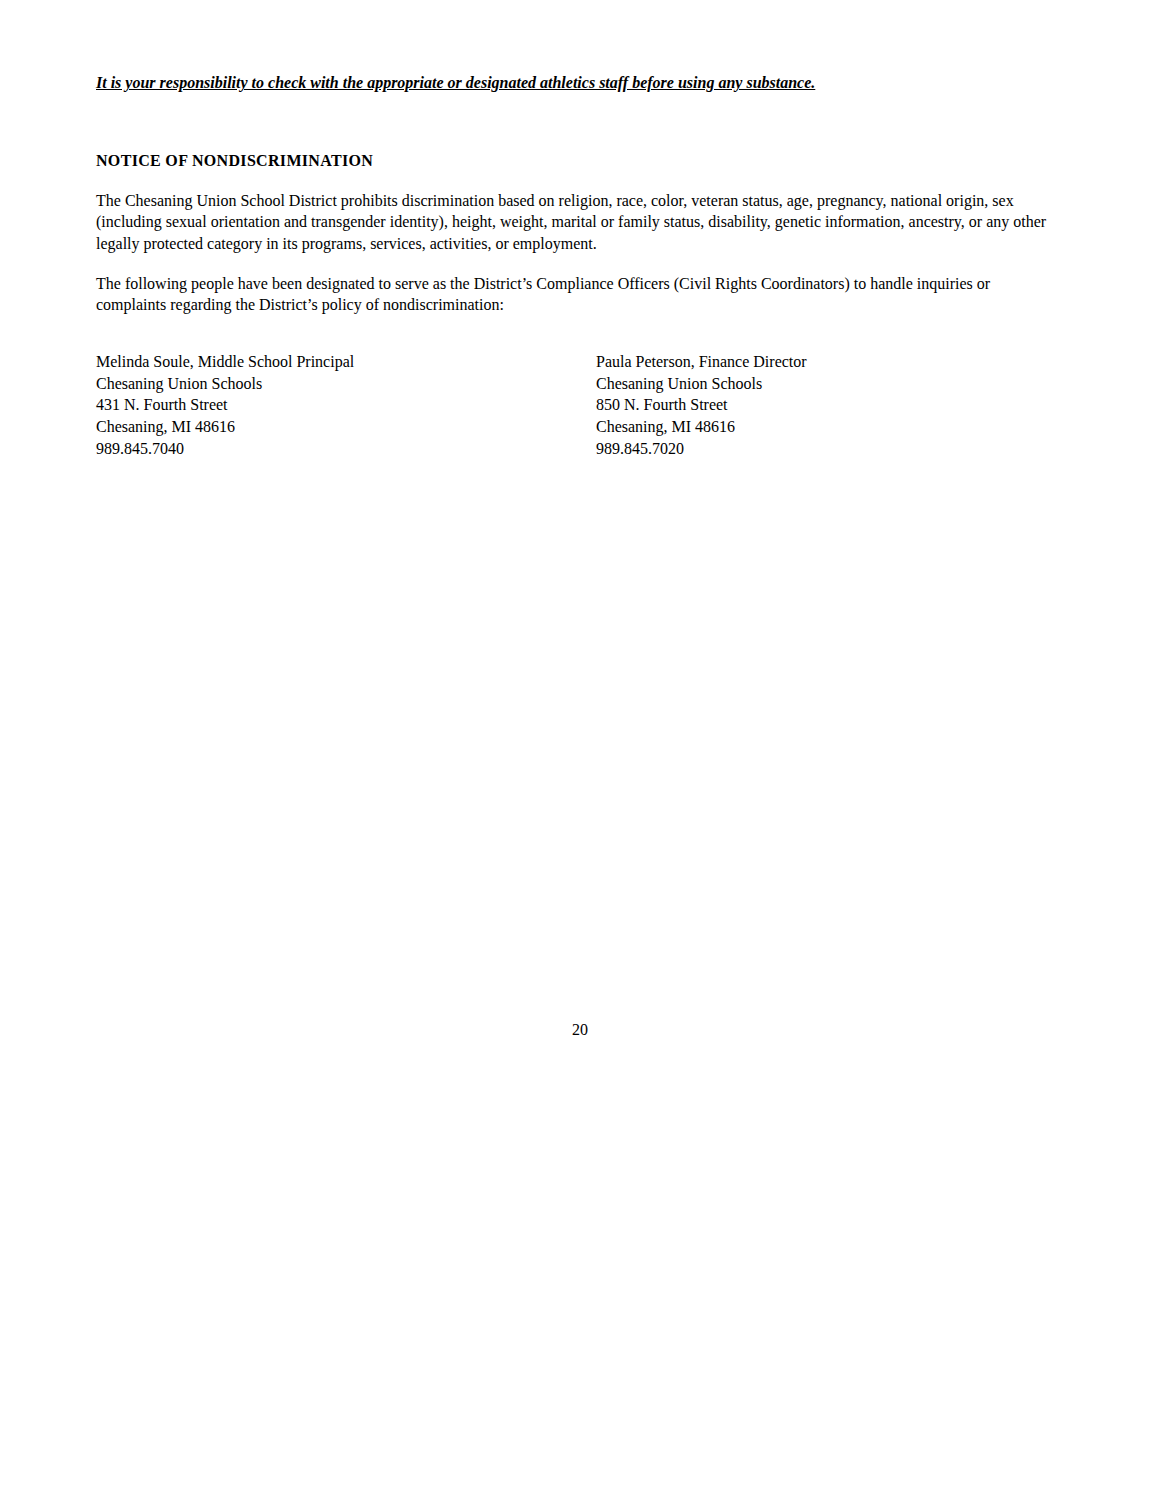It is your responsibility to check with the appropriate or designated athletics staff before using any substance.
NOTICE OF NONDISCRIMINATION
The Chesaning Union School District prohibits discrimination based on religion, race, color, veteran status, age, pregnancy, national origin, sex (including sexual orientation and transgender identity), height, weight, marital or family status, disability, genetic information, ancestry, or any other legally protected category in its programs, services, activities, or employment.
The following people have been designated to serve as the District’s Compliance Officers (Civil Rights Coordinators) to handle inquiries or complaints regarding the District’s policy of nondiscrimination:
| Melinda Soule, Middle School Principal Chesaning Union Schools 431 N. Fourth Street Chesaning, MI 48616 989.845.7040 | Paula Peterson, Finance Director Chesaning Union Schools 850 N. Fourth Street Chesaning, MI 48616 989.845.7020 |
20